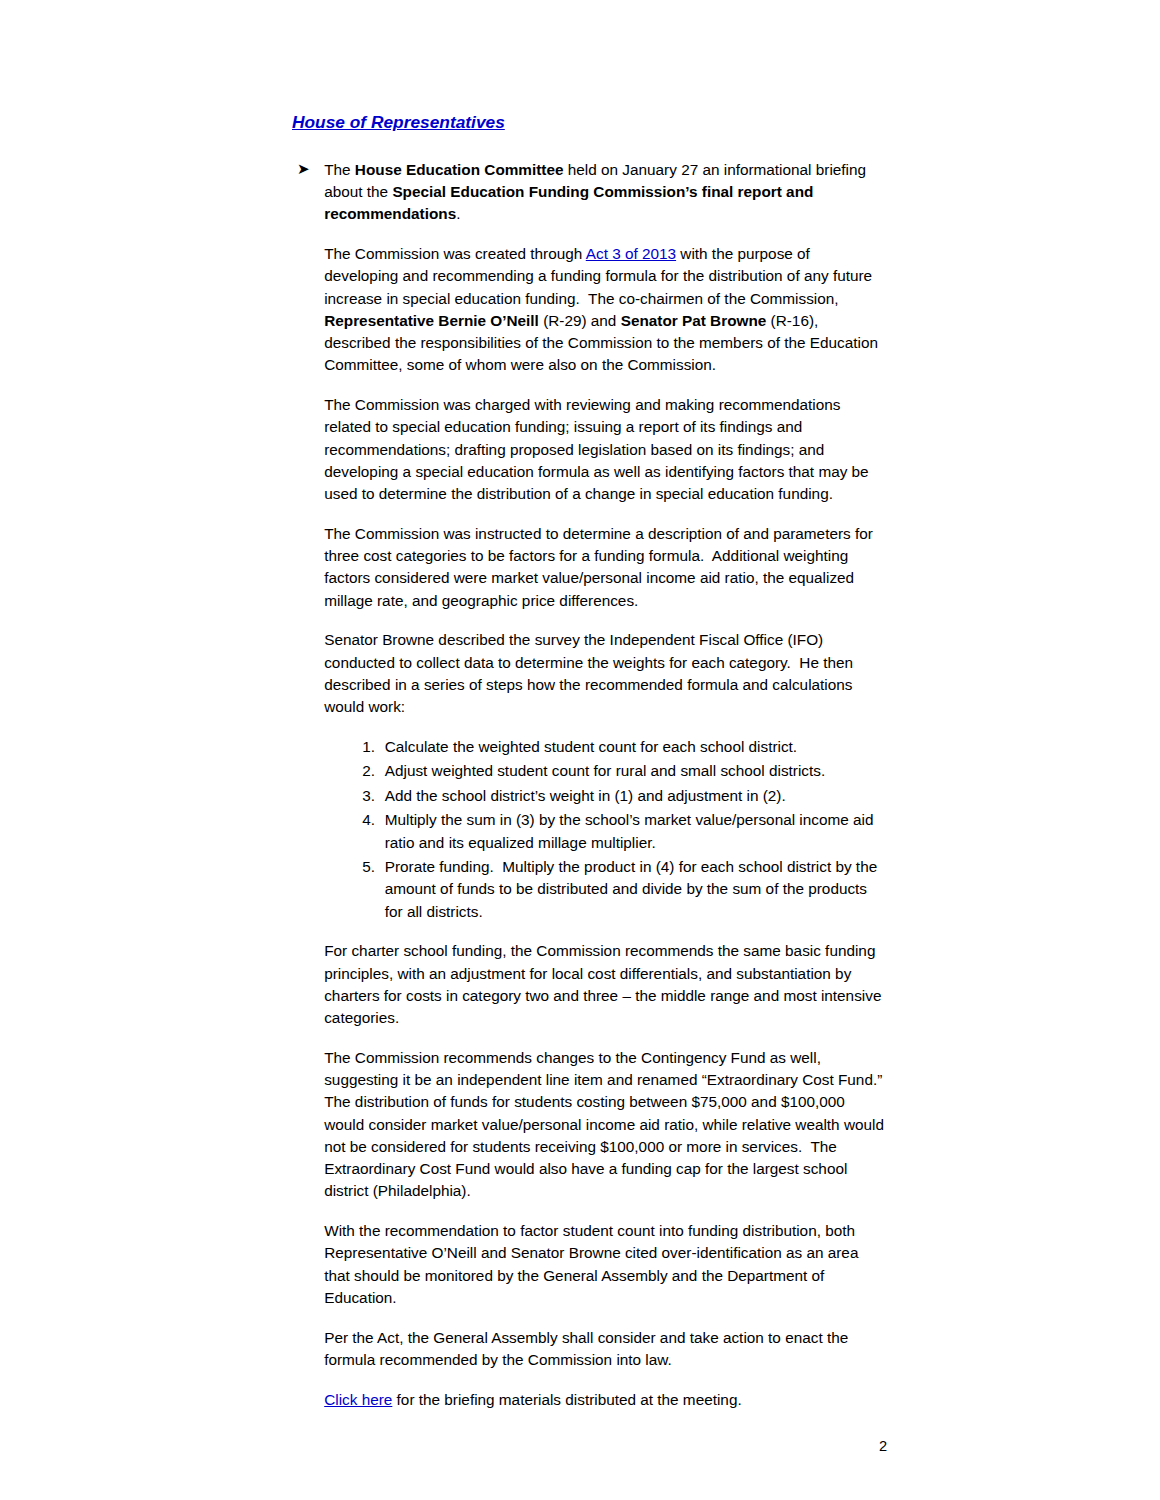House of Representatives
The House Education Committee held on January 27 an informational briefing about the Special Education Funding Commission’s final report and recommendations.
The Commission was created through Act 3 of 2013 with the purpose of developing and recommending a funding formula for the distribution of any future increase in special education funding. The co-chairmen of the Commission, Representative Bernie O’Neill (R-29) and Senator Pat Browne (R-16), described the responsibilities of the Commission to the members of the Education Committee, some of whom were also on the Commission.
The Commission was charged with reviewing and making recommendations related to special education funding; issuing a report of its findings and recommendations; drafting proposed legislation based on its findings; and developing a special education formula as well as identifying factors that may be used to determine the distribution of a change in special education funding.
The Commission was instructed to determine a description of and parameters for three cost categories to be factors for a funding formula. Additional weighting factors considered were market value/personal income aid ratio, the equalized millage rate, and geographic price differences.
Senator Browne described the survey the Independent Fiscal Office (IFO) conducted to collect data to determine the weights for each category. He then described in a series of steps how the recommended formula and calculations would work:
Calculate the weighted student count for each school district.
Adjust weighted student count for rural and small school districts.
Add the school district’s weight in (1) and adjustment in (2).
Multiply the sum in (3) by the school’s market value/personal income aid ratio and its equalized millage multiplier.
Prorate funding. Multiply the product in (4) for each school district by the amount of funds to be distributed and divide by the sum of the products for all districts.
For charter school funding, the Commission recommends the same basic funding principles, with an adjustment for local cost differentials, and substantiation by charters for costs in category two and three – the middle range and most intensive categories.
The Commission recommends changes to the Contingency Fund as well, suggesting it be an independent line item and renamed “Extraordinary Cost Fund.” The distribution of funds for students costing between $75,000 and $100,000 would consider market value/personal income aid ratio, while relative wealth would not be considered for students receiving $100,000 or more in services. The Extraordinary Cost Fund would also have a funding cap for the largest school district (Philadelphia).
With the recommendation to factor student count into funding distribution, both Representative O’Neill and Senator Browne cited over-identification as an area that should be monitored by the General Assembly and the Department of Education.
Per the Act, the General Assembly shall consider and take action to enact the formula recommended by the Commission into law.
Click here for the briefing materials distributed at the meeting.
2